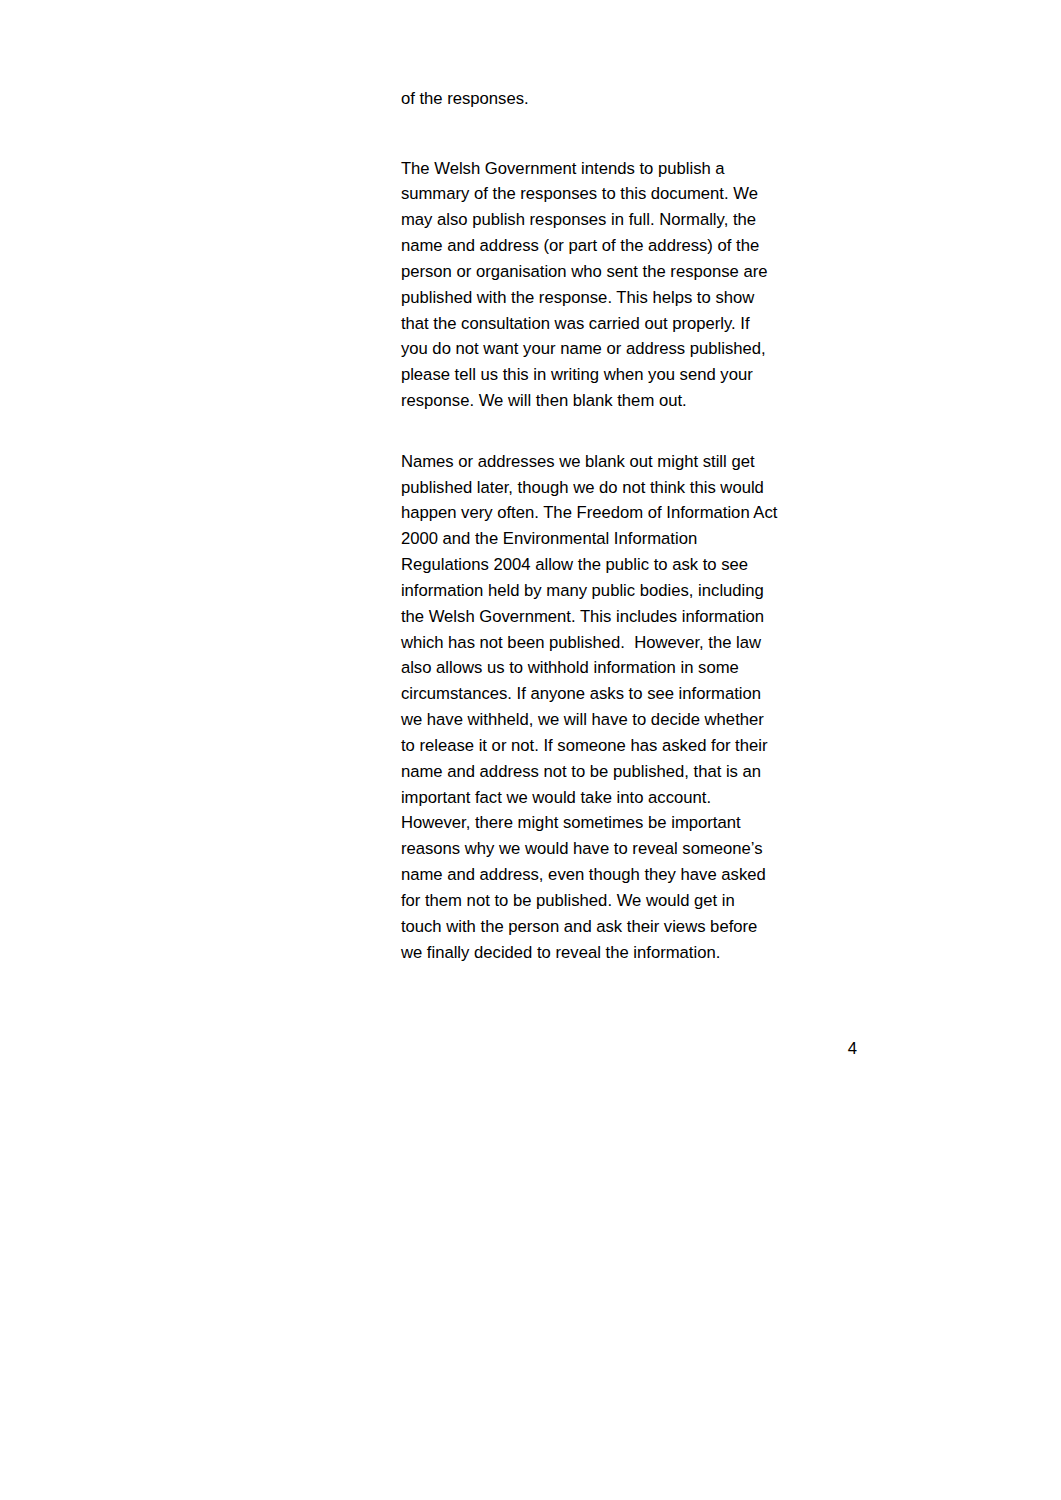of the responses.
The Welsh Government intends to publish a summary of the responses to this document. We may also publish responses in full. Normally, the name and address (or part of the address) of the person or organisation who sent the response are published with the response. This helps to show that the consultation was carried out properly. If you do not want your name or address published, please tell us this in writing when you send your response. We will then blank them out.
Names or addresses we blank out might still get published later, though we do not think this would happen very often. The Freedom of Information Act 2000 and the Environmental Information Regulations 2004 allow the public to ask to see information held by many public bodies, including the Welsh Government. This includes information which has not been published. However, the law also allows us to withhold information in some circumstances. If anyone asks to see information we have withheld, we will have to decide whether to release it or not. If someone has asked for their name and address not to be published, that is an important fact we would take into account. However, there might sometimes be important reasons why we would have to reveal someone’s name and address, even though they have asked for them not to be published. We would get in touch with the person and ask their views before we finally decided to reveal the information.
4